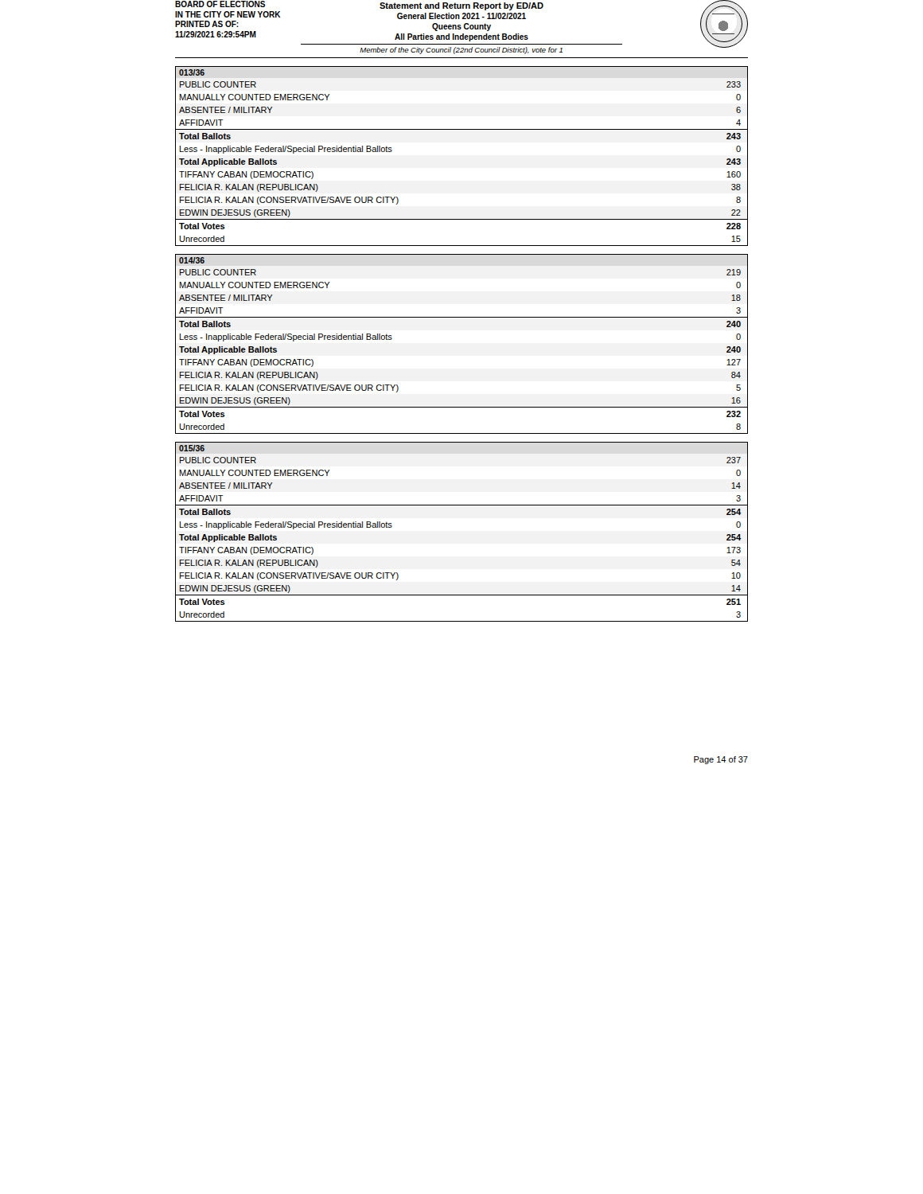BOARD OF ELECTIONS
IN THE CITY OF NEW YORK
PRINTED AS OF:
11/29/2021 6:29:54PM
Statement and Return Report by ED/AD
General Election 2021 - 11/02/2021
Queens County
All Parties and Independent Bodies
Member of the City Council (22nd Council District), vote for 1
013/36
| PUBLIC COUNTER | 233 |
| MANUALLY COUNTED EMERGENCY | 0 |
| ABSENTEE / MILITARY | 6 |
| AFFIDAVIT | 4 |
| Total Ballots | 243 |
| Less - Inapplicable Federal/Special Presidential Ballots | 0 |
| Total Applicable Ballots | 243 |
| TIFFANY CABAN (DEMOCRATIC) | 160 |
| FELICIA R. KALAN (REPUBLICAN) | 38 |
| FELICIA R. KALAN (CONSERVATIVE/SAVE OUR CITY) | 8 |
| EDWIN DEJESUS (GREEN) | 22 |
| Total Votes | 228 |
| Unrecorded | 15 |
014/36
| PUBLIC COUNTER | 219 |
| MANUALLY COUNTED EMERGENCY | 0 |
| ABSENTEE / MILITARY | 18 |
| AFFIDAVIT | 3 |
| Total Ballots | 240 |
| Less - Inapplicable Federal/Special Presidential Ballots | 0 |
| Total Applicable Ballots | 240 |
| TIFFANY CABAN (DEMOCRATIC) | 127 |
| FELICIA R. KALAN (REPUBLICAN) | 84 |
| FELICIA R. KALAN (CONSERVATIVE/SAVE OUR CITY) | 5 |
| EDWIN DEJESUS (GREEN) | 16 |
| Total Votes | 232 |
| Unrecorded | 8 |
015/36
| PUBLIC COUNTER | 237 |
| MANUALLY COUNTED EMERGENCY | 0 |
| ABSENTEE / MILITARY | 14 |
| AFFIDAVIT | 3 |
| Total Ballots | 254 |
| Less - Inapplicable Federal/Special Presidential Ballots | 0 |
| Total Applicable Ballots | 254 |
| TIFFANY CABAN (DEMOCRATIC) | 173 |
| FELICIA R. KALAN (REPUBLICAN) | 54 |
| FELICIA R. KALAN (CONSERVATIVE/SAVE OUR CITY) | 10 |
| EDWIN DEJESUS (GREEN) | 14 |
| Total Votes | 251 |
| Unrecorded | 3 |
Page 14 of 37